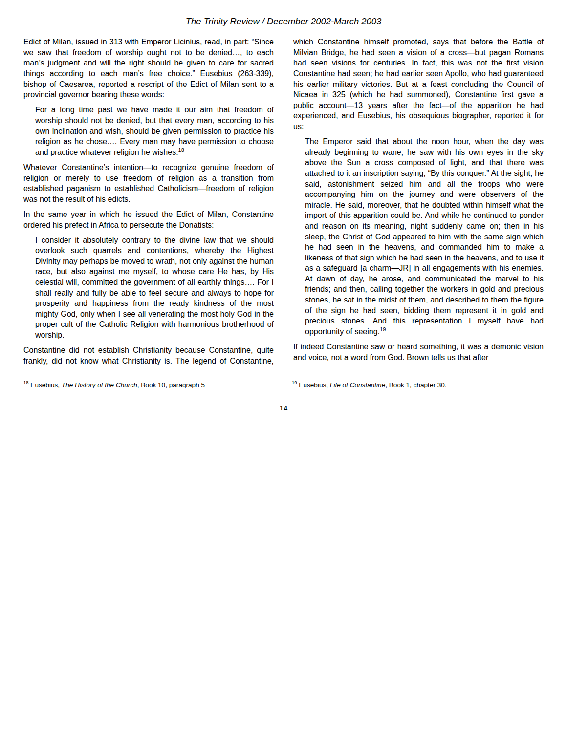The Trinity Review / December 2002-March 2003
Edict of Milan, issued in 313 with Emperor Licinius, read, in part: “Since we saw that freedom of worship ought not to be denied…, to each man’s judgment and will the right should be given to care for sacred things according to each man’s free choice.” Eusebius (263-339), bishop of Caesarea, reported a rescript of the Edict of Milan sent to a provincial governor bearing these words:
For a long time past we have made it our aim that freedom of worship should not be denied, but that every man, according to his own inclination and wish, should be given permission to practice his religion as he chose…. Every man may have permission to choose and practice whatever religion he wishes.18
Whatever Constantine’s intention—to recognize genuine freedom of religion or merely to use freedom of religion as a transition from established paganism to established Catholicism—freedom of religion was not the result of his edicts.
In the same year in which he issued the Edict of Milan, Constantine ordered his prefect in Africa to persecute the Donatists:
I consider it absolutely contrary to the divine law that we should overlook such quarrels and contentions, whereby the Highest Divinity may perhaps be moved to wrath, not only against the human race, but also against me myself, to whose care He has, by His celestial will, committed the government of all earthly things…. For I shall really and fully be able to feel secure and always to hope for prosperity and happiness from the ready kindness of the most mighty God, only when I see all venerating the most holy God in the proper cult of the Catholic Religion with harmonious brotherhood of worship.
Constantine did not establish Christianity because Constantine, quite frankly, did not know what Christianity is. The legend of Constantine, which Constantine himself promoted, says that before the Battle of Milvian Bridge, he had seen a vision of a cross—but pagan Romans had seen visions for centuries. In fact, this was not the first vision Constantine had seen; he had earlier seen Apollo, who had guaranteed his earlier military victories. But at a feast concluding the Council of Nicaea in 325 (which he had summoned), Constantine first gave a public account—13 years after the fact—of the apparition he had experienced, and Eusebius, his obsequious biographer, reported it for us:
The Emperor said that about the noon hour, when the day was already beginning to wane, he saw with his own eyes in the sky above the Sun a cross composed of light, and that there was attached to it an inscription saying, “By this conquer.” At the sight, he said, astonishment seized him and all the troops who were accompanying him on the journey and were observers of the miracle. He said, moreover, that he doubted within himself what the import of this apparition could be. And while he continued to ponder and reason on its meaning, night suddenly came on; then in his sleep, the Christ of God appeared to him with the same sign which he had seen in the heavens, and commanded him to make a likeness of that sign which he had seen in the heavens, and to use it as a safeguard [a charm—JR] in all engagements with his enemies. At dawn of day, he arose, and communicated the marvel to his friends; and then, calling together the workers in gold and precious stones, he sat in the midst of them, and described to them the figure of the sign he had seen, bidding them represent it in gold and precious stones. And this representation I myself have had opportunity of seeing.19
If indeed Constantine saw or heard something, it was a demonic vision and voice, not a word from God. Brown tells us that after
18 Eusebius, The History of the Church, Book 10, paragraph 5
19 Eusebius, Life of Constantine, Book 1, chapter 30.
14